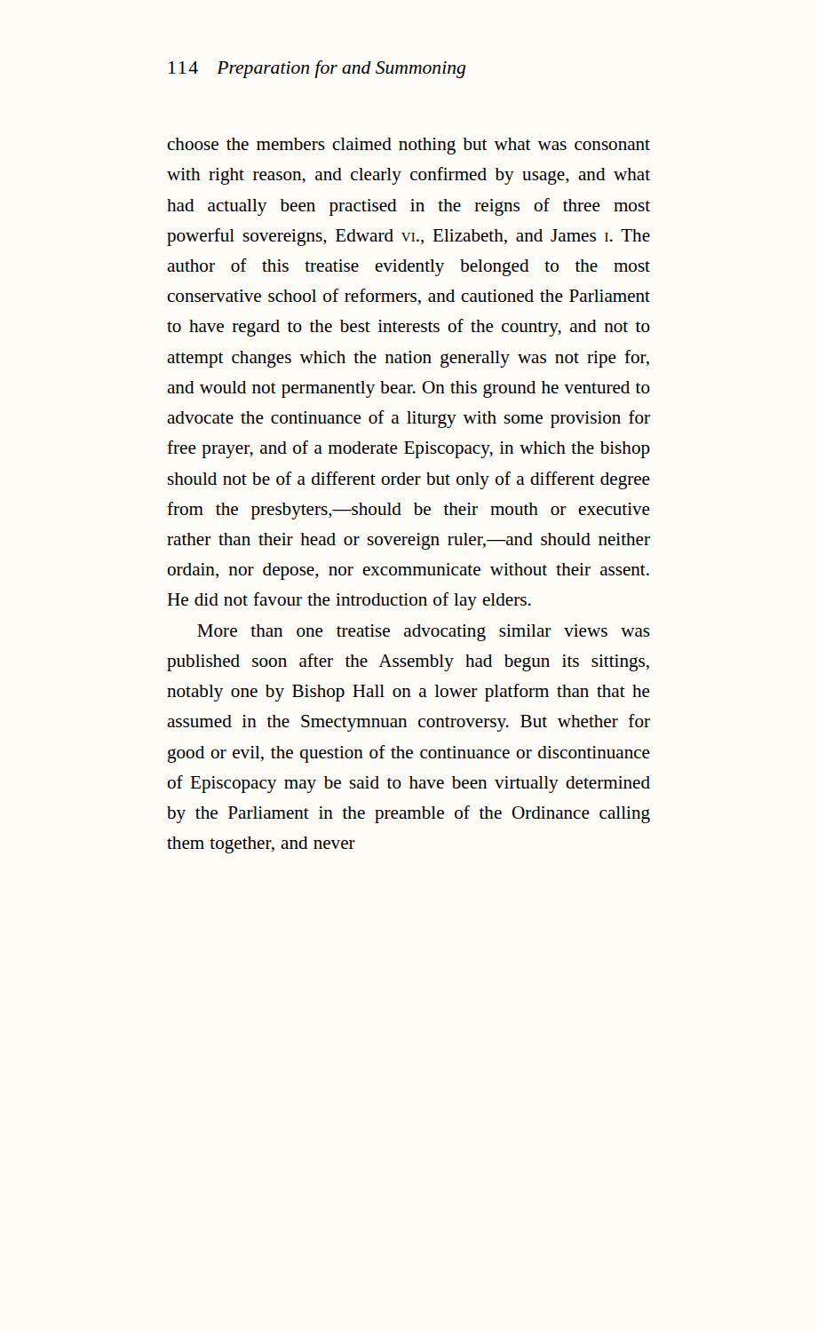114 Preparation for and Summoning
choose the members claimed nothing but what was consonant with right reason, and clearly confirmed by usage, and what had actually been practised in the reigns of three most powerful sovereigns, Edward vi., Elizabeth, and James i. The author of this treatise evidently belonged to the most conservative school of reformers, and cautioned the Parliament to have regard to the best interests of the country, and not to attempt changes which the nation generally was not ripe for, and would not permanently bear. On this ground he ventured to advocate the continuance of a liturgy with some provision for free prayer, and of a moderate Episcopacy, in which the bishop should not be of a different order but only of a different degree from the presbyters,—should be their mouth or executive rather than their head or sovereign ruler,—and should neither ordain, nor depose, nor excommunicate without their assent. He did not favour the introduction of lay elders.
More than one treatise advocating similar views was published soon after the Assembly had begun its sittings, notably one by Bishop Hall on a lower platform than that he assumed in the Smectymnuan controversy. But whether for good or evil, the question of the continuance or discontinuance of Episcopacy may be said to have been virtually determined by the Parliament in the preamble of the Ordinance calling them together, and never